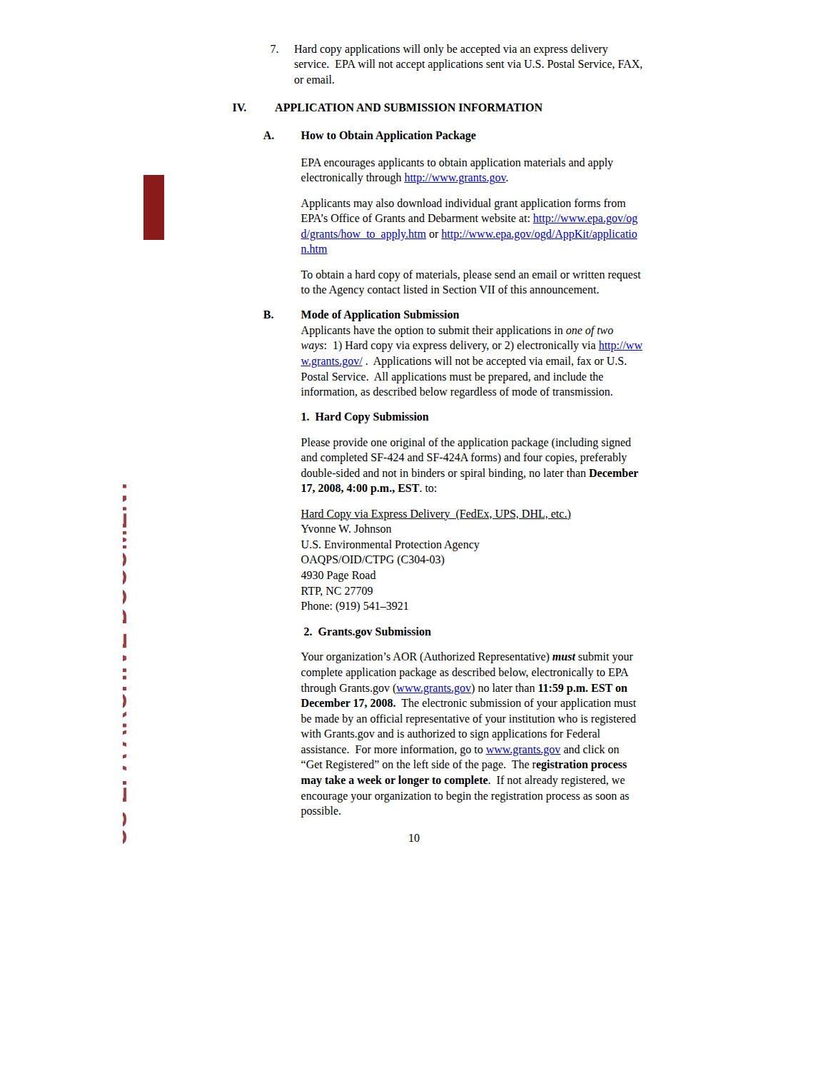US EPA ARCHIVE DOCUMENT
7.
Hard copy applications will only be accepted via an express delivery service. EPA will not accept applications sent via U.S. Postal Service, FAX, or email.
IV.
APPLICATION AND SUBMISSION INFORMATION
A.
How to Obtain Application Package
EPA encourages applicants to obtain application materials and apply electronically through http://www.grants.gov.
Applicants may also download individual grant application forms from EPA’s Office of Grants and Debarment website at: http://www.epa.gov/ogd/grants/how_to_apply.htm or http://www.epa.gov/ogd/AppKit/application.htm
To obtain a hard copy of materials, please send an email or written request to the Agency contact listed in Section VII of this announcement.
B.
Mode of Application Submission
Applicants have the option to submit their applications in one of two ways: 1) Hard copy via express delivery, or 2) electronically via http://www.grants.gov/ . Applications will not be accepted via email, fax or U.S. Postal Service. All applications must be prepared, and include the information, as described below regardless of mode of transmission.
1. Hard Copy Submission
Please provide one original of the application package (including signed and completed SF-424 and SF-424A forms) and four copies, preferably double-sided and not in binders or spiral binding, no later than December 17, 2008, 4:00 p.m., EST. to:
Hard Copy via Express Delivery (FedEx, UPS, DHL, etc.)
Yvonne W. Johnson
U.S. Environmental Protection Agency
OAQPS/OID/CTPG (C304-03)
4930 Page Road
RTP, NC 27709
Phone: (919) 541–3921
2. Grants.gov Submission
Your organization’s AOR (Authorized Representative) must submit your complete application package as described below, electronically to EPA through Grants.gov (www.grants.gov) no later than 11:59 p.m. EST on December 17, 2008. The electronic submission of your application must be made by an official representative of your institution who is registered with Grants.gov and is authorized to sign applications for Federal assistance. For more information, go to www.grants.gov and click on “Get Registered” on the left side of the page. The registration process may take a week or longer to complete. If not already registered, we encourage your organization to begin the registration process as soon as possible.
10